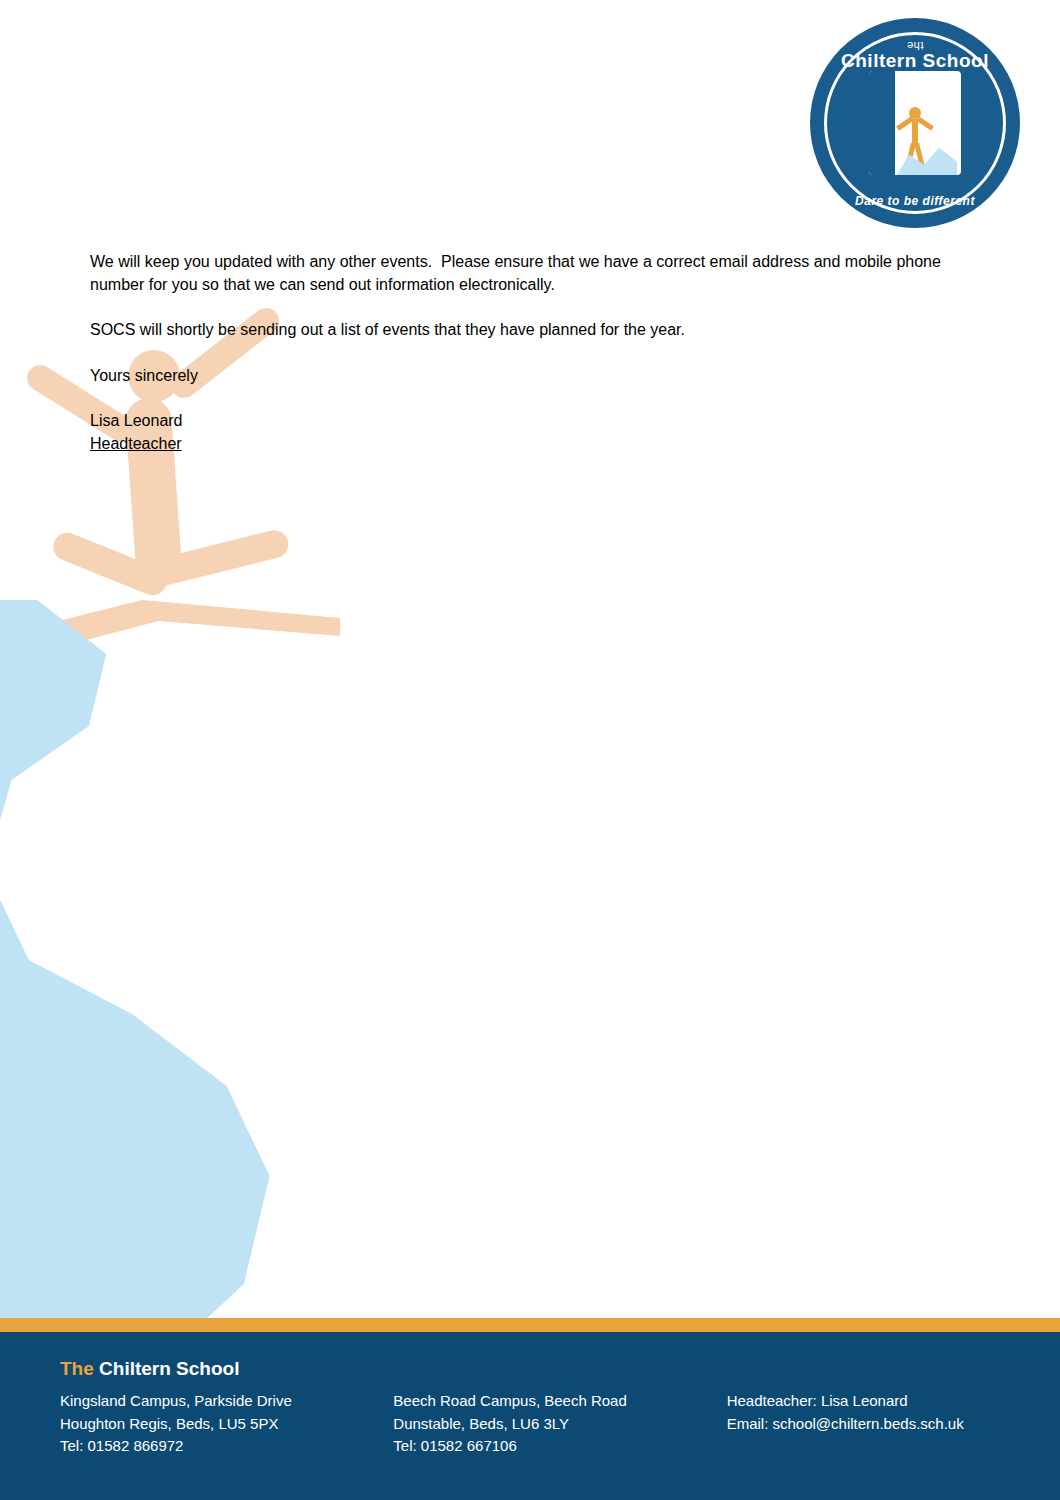the Chiltern School Dare to be different
We will keep you updated with any other events. Please ensure that we have a correct email address and mobile phone number for you so that we can send out information electronically.
SOCS will shortly be sending out a list of events that they have planned for the year.
Yours sincerely
Lisa Leonard Headteacher
The Chiltern School
Kingsland Campus, Parkside Drive
Houghton Regis, Beds, LU5 5PX
Tel: 01582 866972
Beech Road Campus, Beech Road
Dunstable, Beds, LU6 3LY
Tel: 01582 667106
Headteacher: Lisa Leonard
Email: school@chiltern.beds.sch.uk